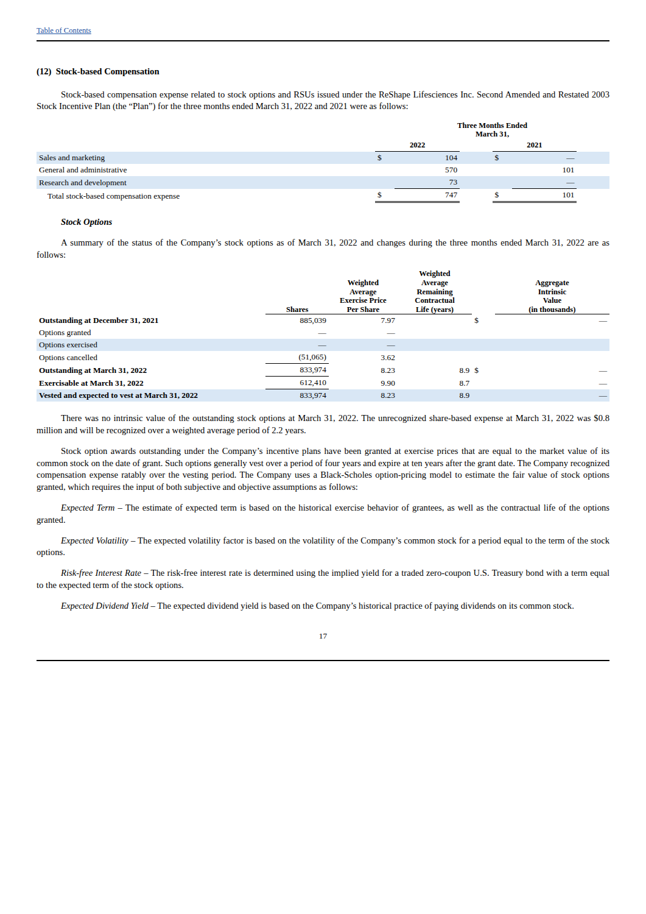Table of Contents
(12) Stock-based Compensation
Stock-based compensation expense related to stock options and RSUs issued under the ReShape Lifesciences Inc. Second Amended and Restated 2003 Stock Incentive Plan (the “Plan”) for the three months ended March 31, 2022 and 2021 were as follows:
| | Three Months Ended March 31, |
| | 2022 | | 2021 | |
| Sales and marketing | $ | 104 | | $ | — | |
| General and administrative | | 570 | | | 101 | |
| Research and development | | 73 | | | — | |
| Total stock-based compensation expense | $ | 747 | | $ | 101 | |
Stock Options
A summary of the status of the Company’s stock options as of March 31, 2022 and changes during the three months ended March 31, 2022 are as follows:
| | | | Weighted | | |
| --- | --- | --- | --- | --- | --- |
| | | Weighted | Average | | Aggregate |
| | | Average | Remaining | | Intrinsic |
| | | Exercise Price | Contractual | | Value |
| | Shares | Per Share | Life (years) | | (in thousands) |
| Outstanding at December 31, 2021 | 885,039 | 7.97 | | $ | — |
| Options granted | — | — | | | |
| Options exercised | — | — | | | |
| Options cancelled | (51,065) | 3.62 | | | |
| Outstanding at March 31, 2022 | 833,974 | 8.23 | 8.9 | $ | — |
| Exercisable at March 31, 2022 | 612,410 | 9.90 | 8.7 | | — |
| Vested and expected to vest at March 31, 2022 | 833,974 | 8.23 | 8.9 | | — |
There was no intrinsic value of the outstanding stock options at March 31, 2022. The unrecognized share-based expense at March 31, 2022 was $0.8 million and will be recognized over a weighted average period of 2.2 years.
Stock option awards outstanding under the Company’s incentive plans have been granted at exercise prices that are equal to the market value of its common stock on the date of grant. Such options generally vest over a period of four years and expire at ten years after the grant date. The Company recognized compensation expense ratably over the vesting period. The Company uses a Black-Scholes option-pricing model to estimate the fair value of stock options granted, which requires the input of both subjective and objective assumptions as follows:
Expected Term – The estimate of expected term is based on the historical exercise behavior of grantees, as well as the contractual life of the options granted.
Expected Volatility – The expected volatility factor is based on the volatility of the Company’s common stock for a period equal to the term of the stock options.
Risk-free Interest Rate – The risk-free interest rate is determined using the implied yield for a traded zero-coupon U.S. Treasury bond with a term equal to the expected term of the stock options.
Expected Dividend Yield – The expected dividend yield is based on the Company’s historical practice of paying dividends on its common stock.
17